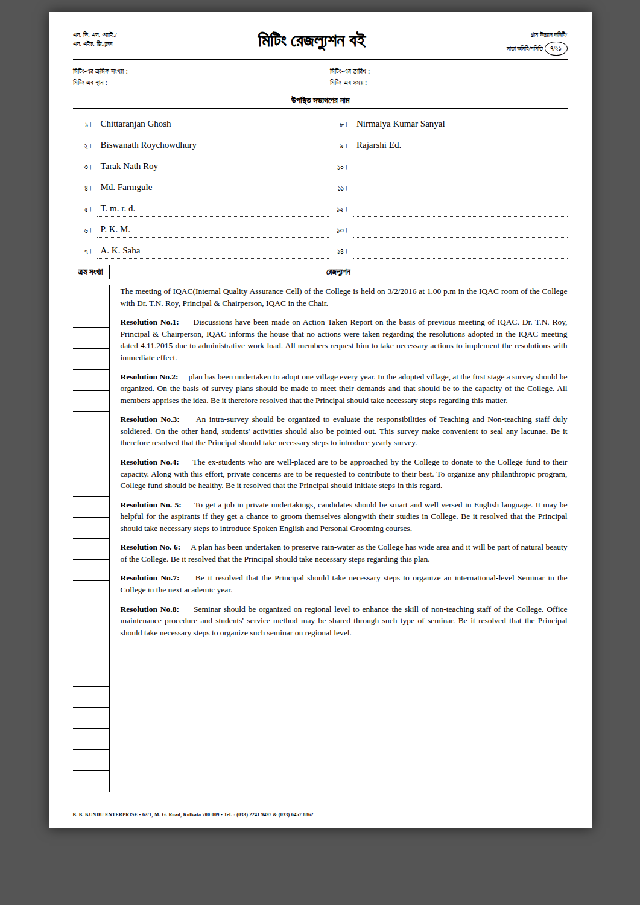এস. ডি. এস. ওয়াই./
এস. এইচ. জি./ক্লাব
মিটিং রেজল্যুশন বই
গ্রাম উন্নয়ন কমিটি/
মাতা কমিটি/সমিতি
৭/২১
মিটিং-এর ক্রমিক সংখ্যা :
মিটিং-এর স্থান :
মিটিং-এর তারিখ :
মিটিং-এর সময় :
উপস্থিত সভ্যগণের নাম
| ১। | Chittaranjan Ghosh | ৮। | Nirmalya Kumar Sanyal |
| ২। | Biswanath Roychowdhury | ৯। | Rajarshi Ed. |
| ৩। | Tarak Nath Roy | ১০। | |
| ৪। | Md. Farmgule | ১১। | |
| ৫। | T. m. r. d. | ১২। | |
| ৬। | P. K. M. | ১৩। | |
| ৭। | A. K. Saha | ১৪। | |
ক্রম সংখ্যা
রেজল্যুশন
The meeting of IQAC(Internal Quality Assurance Cell) of the College is held on 3/2/2016 at 1.00 p.m in the IQAC room of the College with Dr. T.N. Roy, Principal & Chairperson, IQAC in the Chair.
Resolution No.1: Discussions have been made on Action Taken Report on the basis of previous meeting of IQAC. Dr. T.N. Roy, Principal & Chairperson, IQAC informs the house that no actions were taken regarding the resolutions adopted in the IQAC meeting dated 4.11.2015 due to administrative work-load. All members request him to take necessary actions to implement the resolutions with immediate effect.
Resolution No.2: plan has been undertaken to adopt one village every year. In the adopted village, at the first stage a survey should be organized. On the basis of survey plans should be made to meet their demands and that should be to the capacity of the College. All members apprises the idea. Be it therefore resolved that the Principal should take necessary steps regarding this matter.
Resolution No.3: An intra-survey should be organized to evaluate the responsibilities of Teaching and Non-teaching staff duly soldiered. On the other hand, students' activities should also be pointed out. This survey make convenient to seal any lacunae. Be it therefore resolved that the Principal should take necessary steps to introduce yearly survey.
Resolution No.4: The ex-students who are well-placed are to be approached by the College to donate to the College fund to their capacity. Along with this effort, private concerns are to be requested to contribute to their best. To organize any philanthropic program, College fund should be healthy. Be it resolved that the Principal should initiate steps in this regard.
Resolution No. 5: To get a job in private undertakings, candidates should be smart and well versed in English language. It may be helpful for the aspirants if they get a chance to groom themselves alongwith their studies in College. Be it resolved that the Principal should take necessary steps to introduce Spoken English and Personal Grooming courses.
Resolution No. 6: A plan has been undertaken to preserve rain-water as the College has wide area and it will be part of natural beauty of the College. Be it resolved that the Principal should take necessary steps regarding this plan.
Resolution No.7: Be it resolved that the Principal should take necessary steps to organize an international-level Seminar in the College in the next academic year.
Resolution No.8: Seminar should be organized on regional level to enhance the skill of non-teaching staff of the College. Office maintenance procedure and students' service method may be shared through such type of seminar. Be it resolved that the Principal should take necessary steps to organize such seminar on regional level.
B. B. KUNDU ENTERPRISE • 62/1, M. G. Road, Kolkata 700 009 • Tel. : (033) 2241 9497 & (033) 6457 8862